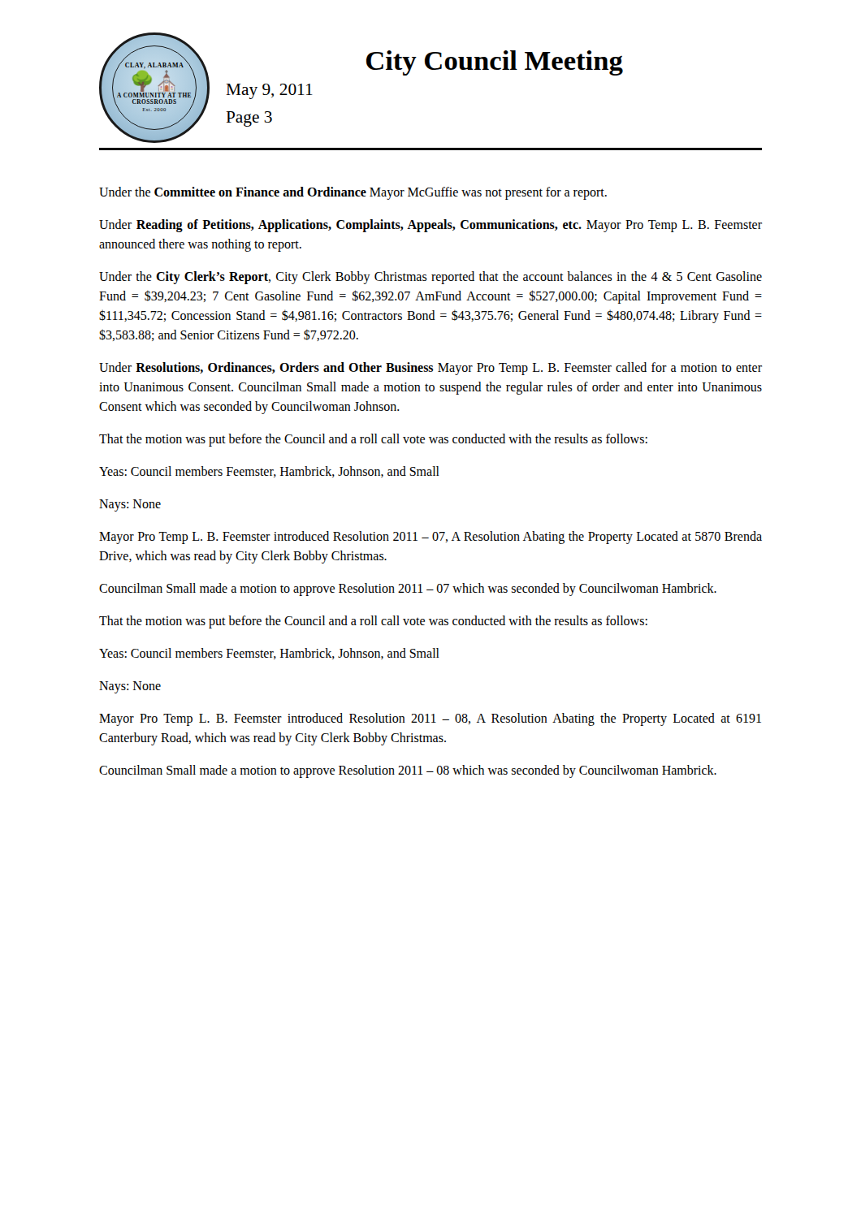Clay, Alabama
🌳⛪
A Community at the Crossroads
Est. 2000
City Council Meeting
May 9, 2011
Page 3
Under the Committee on Finance and Ordinance Mayor McGuffie was not present for a report.
Under Reading of Petitions, Applications, Complaints, Appeals, Communications, etc. Mayor Pro Temp L. B. Feemster announced there was nothing to report.
Under the City Clerk’s Report, City Clerk Bobby Christmas reported that the account balances in the 4 & 5 Cent Gasoline Fund = $39,204.23; 7 Cent Gasoline Fund = $62,392.07 AmFund Account = $527,000.00; Capital Improvement Fund = $111,345.72; Concession Stand = $4,981.16; Contractors Bond = $43,375.76; General Fund = $480,074.48; Library Fund = $3,583.88; and Senior Citizens Fund = $7,972.20.
Under Resolutions, Ordinances, Orders and Other Business Mayor Pro Temp L. B. Feemster called for a motion to enter into Unanimous Consent. Councilman Small made a motion to suspend the regular rules of order and enter into Unanimous Consent which was seconded by Councilwoman Johnson.
That the motion was put before the Council and a roll call vote was conducted with the results as follows:
Yeas: Council members Feemster, Hambrick, Johnson, and Small
Nays: None
Mayor Pro Temp L. B. Feemster introduced Resolution 2011 – 07, A Resolution Abating the Property Located at 5870 Brenda Drive, which was read by City Clerk Bobby Christmas.
Councilman Small made a motion to approve Resolution 2011 – 07 which was seconded by Councilwoman Hambrick.
That the motion was put before the Council and a roll call vote was conducted with the results as follows:
Yeas: Council members Feemster, Hambrick, Johnson, and Small
Nays: None
Mayor Pro Temp L. B. Feemster introduced Resolution 2011 – 08, A Resolution Abating the Property Located at 6191 Canterbury Road, which was read by City Clerk Bobby Christmas.
Councilman Small made a motion to approve Resolution 2011 – 08 which was seconded by Councilwoman Hambrick.